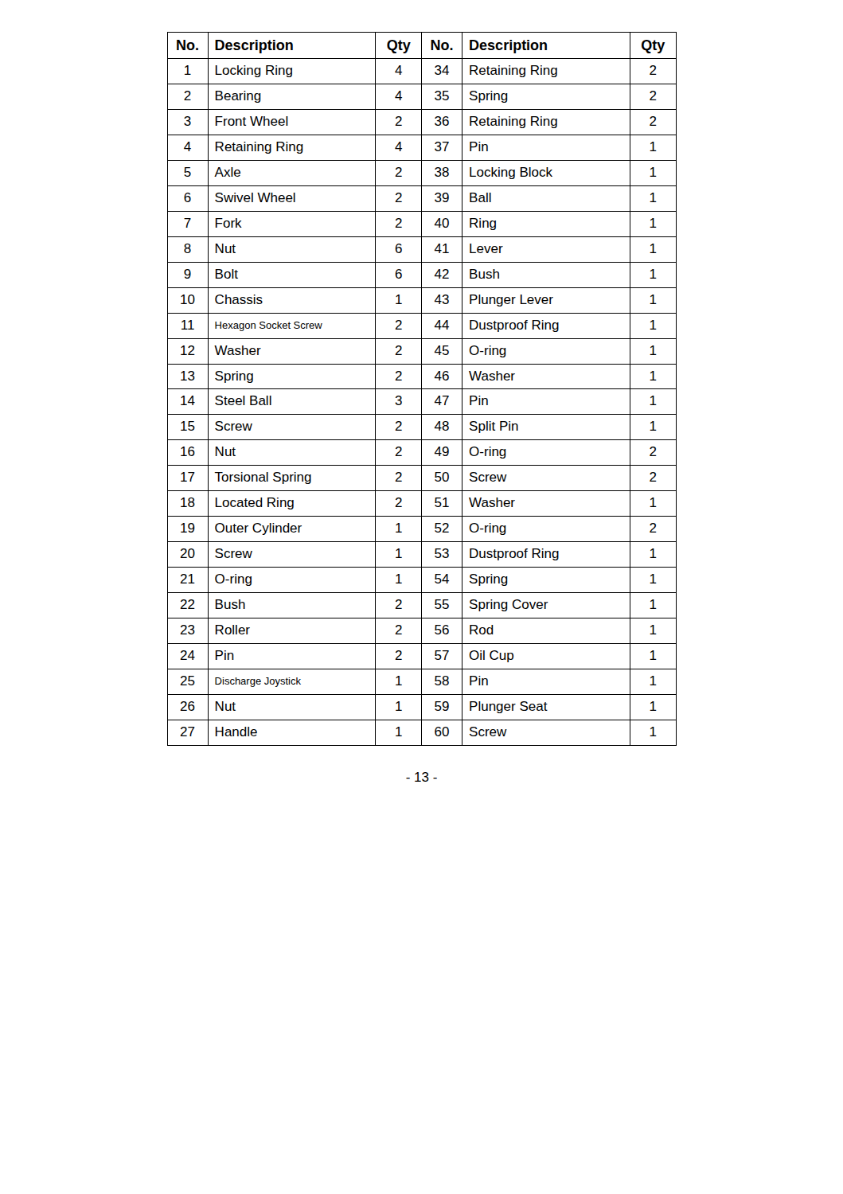| No. | Description | Qty | No. | Description | Qty |
| --- | --- | --- | --- | --- | --- |
| 1 | Locking Ring | 4 | 34 | Retaining Ring | 2 |
| 2 | Bearing | 4 | 35 | Spring | 2 |
| 3 | Front Wheel | 2 | 36 | Retaining Ring | 2 |
| 4 | Retaining Ring | 4 | 37 | Pin | 1 |
| 5 | Axle | 2 | 38 | Locking Block | 1 |
| 6 | Swivel Wheel | 2 | 39 | Ball | 1 |
| 7 | Fork | 2 | 40 | Ring | 1 |
| 8 | Nut | 6 | 41 | Lever | 1 |
| 9 | Bolt | 6 | 42 | Bush | 1 |
| 10 | Chassis | 1 | 43 | Plunger Lever | 1 |
| 11 | Hexagon Socket Screw | 2 | 44 | Dustproof Ring | 1 |
| 12 | Washer | 2 | 45 | O-ring | 1 |
| 13 | Spring | 2 | 46 | Washer | 1 |
| 14 | Steel Ball | 3 | 47 | Pin | 1 |
| 15 | Screw | 2 | 48 | Split Pin | 1 |
| 16 | Nut | 2 | 49 | O-ring | 2 |
| 17 | Torsional Spring | 2 | 50 | Screw | 2 |
| 18 | Located Ring | 2 | 51 | Washer | 1 |
| 19 | Outer Cylinder | 1 | 52 | O-ring | 2 |
| 20 | Screw | 1 | 53 | Dustproof Ring | 1 |
| 21 | O-ring | 1 | 54 | Spring | 1 |
| 22 | Bush | 2 | 55 | Spring Cover | 1 |
| 23 | Roller | 2 | 56 | Rod | 1 |
| 24 | Pin | 2 | 57 | Oil Cup | 1 |
| 25 | Discharge Joystick | 1 | 58 | Pin | 1 |
| 26 | Nut | 1 | 59 | Plunger Seat | 1 |
| 27 | Handle | 1 | 60 | Screw | 1 |
- 13 -